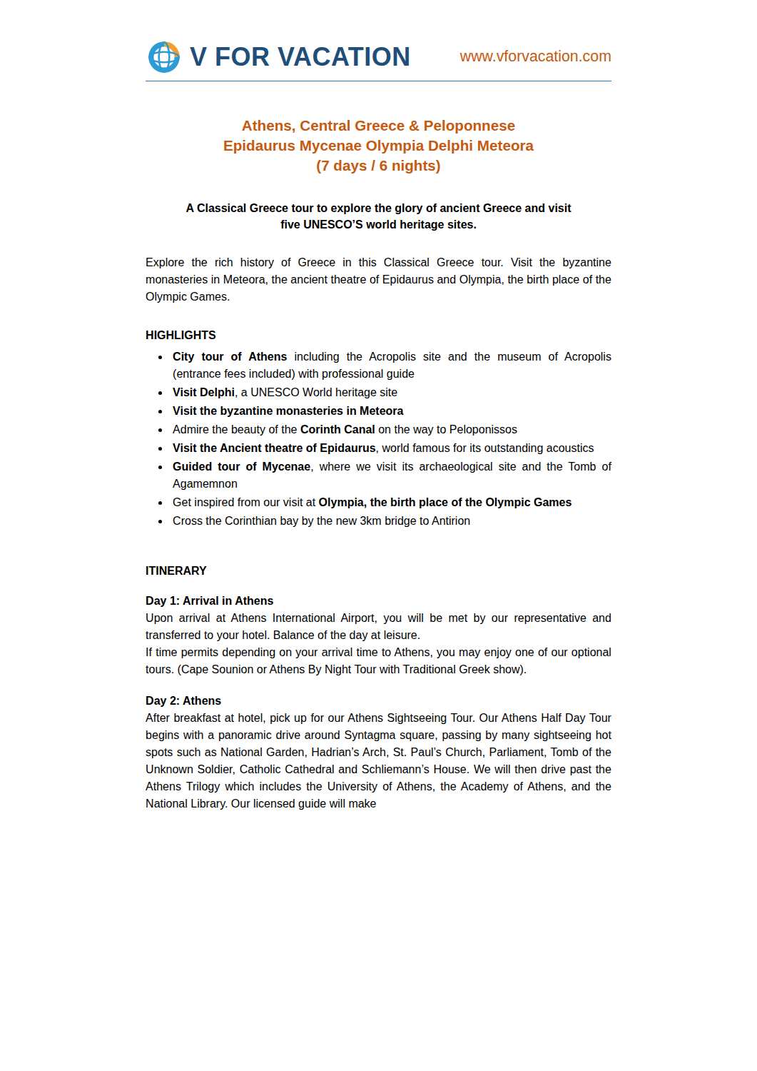V FOR VACATION
www.vforvacation.com
Athens, Central Greece & Peloponnese Epidaurus Mycenae Olympia Delphi Meteora (7 days / 6 nights)
A Classical Greece tour to explore the glory of ancient Greece and visit five UNESCO’S world heritage sites.
Explore the rich history of Greece in this Classical Greece tour. Visit the byzantine monasteries in Meteora, the ancient theatre of Epidaurus and Olympia, the birth place of the Olympic Games.
Highlights
City tour of Athens including the Acropolis site and the museum of Acropolis (entrance fees included) with professional guide
Visit Delphi, a UNESCO World heritage site
Visit the byzantine monasteries in Meteora
Admire the beauty of the Corinth Canal on the way to Peloponissos
Visit the Ancient theatre of Epidaurus, world famous for its outstanding acoustics
Guided tour of Mycenae, where we visit its archaeological site and the Tomb of Agamemnon
Get inspired from our visit at Olympia, the birth place of the Olympic Games
Cross the Corinthian bay by the new 3km bridge to Antirion
Itinerary
Day 1: Arrival in Athens
Upon arrival at Athens International Airport, you will be met by our representative and transferred to your hotel. Balance of the day at leisure.
If time permits depending on your arrival time to Athens, you may enjoy one of our optional tours. (Cape Sounion or Athens By Night Tour with Traditional Greek show).
Day 2: Athens
After breakfast at hotel, pick up for our Athens Sightseeing Tour. Our Athens Half Day Tour begins with a panoramic drive around Syntagma square, passing by many sightseeing hot spots such as National Garden, Hadrian’s Arch, St. Paul’s Church, Parliament, Tomb of the Unknown Soldier, Catholic Cathedral and Schliemann’s House. We will then drive past the Athens Trilogy which includes the University of Athens, the Academy of Athens, and the National Library. Our licensed guide will make